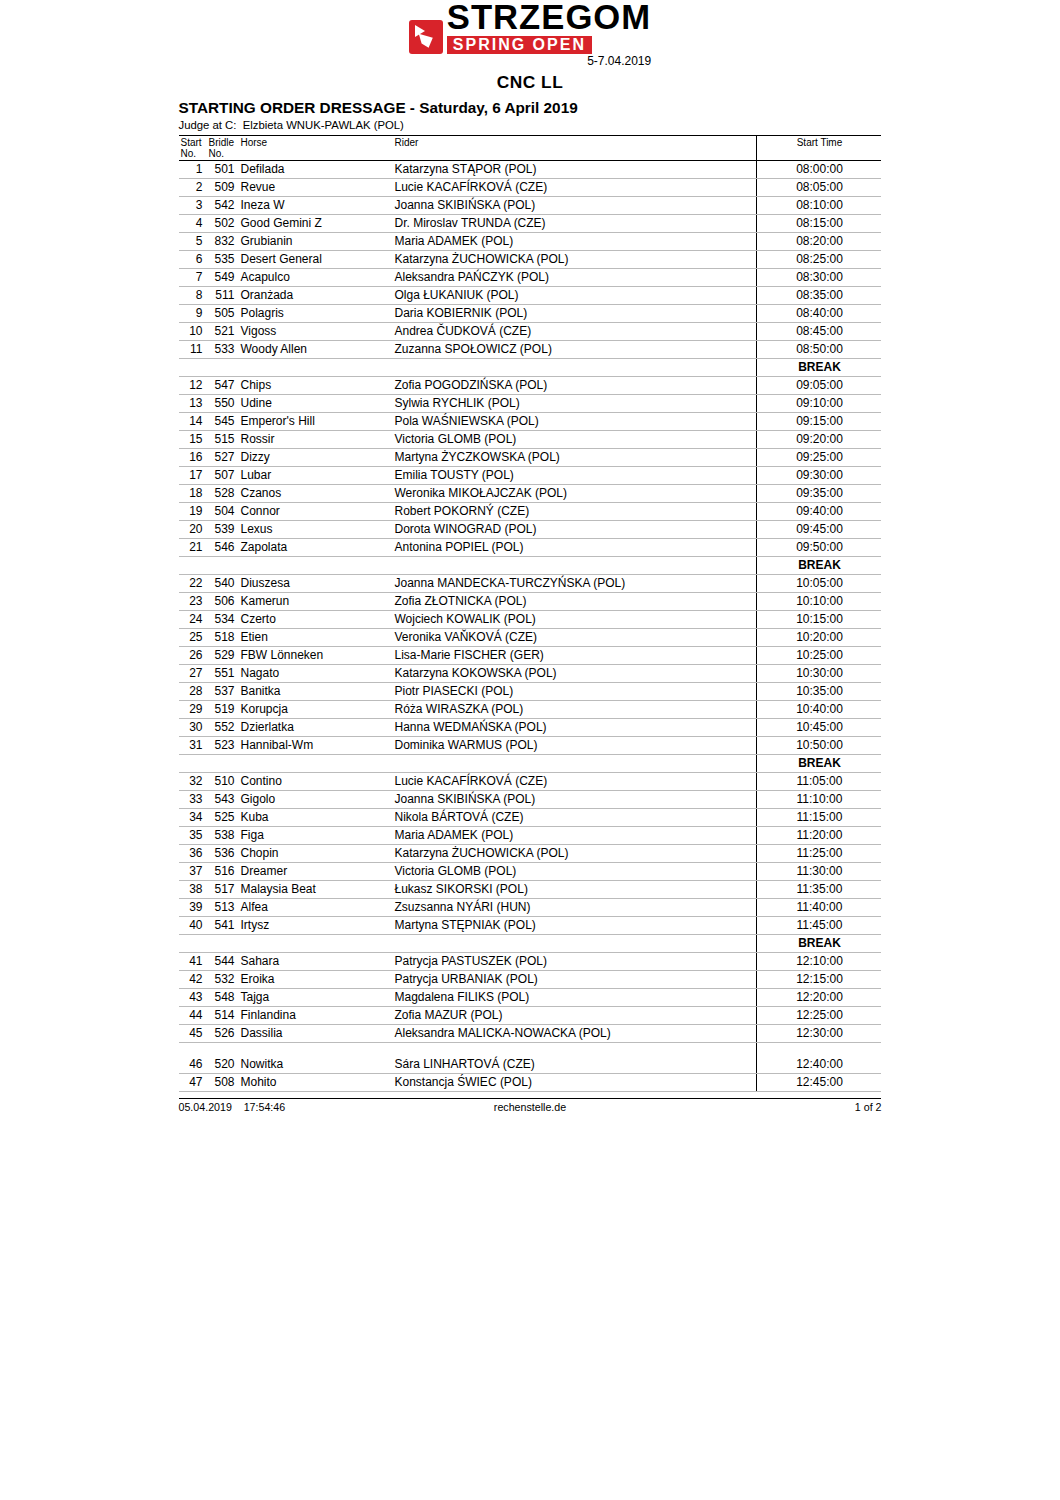STRZEGOM
SPRING OPEN
5-7.04.2019
CNC LL
STARTING ORDER DRESSAGE - Saturday, 6 April 2019
Judge at C: Elzbieta WNUK-PAWLAK (POL)
| Start No. | Bridle No. | Horse | Rider | Start Time |
| --- | --- | --- | --- | --- |
| 1 | 501 | Defilada | Katarzyna STĄPOR (POL) | 08:00:00 |
| 2 | 509 | Revue | Lucie KACAFÍRKOVÁ (CZE) | 08:05:00 |
| 3 | 542 | Ineza W | Joanna SKIBIŃSKA (POL) | 08:10:00 |
| 4 | 502 | Good Gemini Z | Dr. Miroslav TRUNDA (CZE) | 08:15:00 |
| 5 | 832 | Grubianin | Maria ADAMEK (POL) | 08:20:00 |
| 6 | 535 | Desert General | Katarzyna ŻUCHOWICKA (POL) | 08:25:00 |
| 7 | 549 | Acapulco | Aleksandra PAŃCZYK (POL) | 08:30:00 |
| 8 | 511 | Oranżada | Olga ŁUKANIUK (POL) | 08:35:00 |
| 9 | 505 | Polagris | Daria KOBIERNIK (POL) | 08:40:00 |
| 10 | 521 | Vigoss | Andrea ČUDKOVÁ (CZE) | 08:45:00 |
| 11 | 533 | Woody Allen | Zuzanna SPOŁOWICZ (POL) | 08:50:00 |
| | | | | BREAK |
| 12 | 547 | Chips | Zofia POGODZIŃSKA (POL) | 09:05:00 |
| 13 | 550 | Udine | Sylwia RYCHLIK (POL) | 09:10:00 |
| 14 | 545 | Emperor's Hill | Pola WAŚNIEWSKA (POL) | 09:15:00 |
| 15 | 515 | Rossir | Victoria GLOMB (POL) | 09:20:00 |
| 16 | 527 | Dizzy | Martyna ŻYCZKOWSKA (POL) | 09:25:00 |
| 17 | 507 | Lubar | Emilia TOUSTY (POL) | 09:30:00 |
| 18 | 528 | Czanos | Weronika MIKOŁAJCZAK (POL) | 09:35:00 |
| 19 | 504 | Connor | Robert POKORNÝ (CZE) | 09:40:00 |
| 20 | 539 | Lexus | Dorota WINOGRAD (POL) | 09:45:00 |
| 21 | 546 | Zapolata | Antonina POPIEL (POL) | 09:50:00 |
| | | | | BREAK |
| 22 | 540 | Diuszesa | Joanna MANDECKA-TURCZYŃSKA (POL) | 10:05:00 |
| 23 | 506 | Kamerun | Zofia ZŁOTNICKA (POL) | 10:10:00 |
| 24 | 534 | Czerto | Wojciech KOWALIK (POL) | 10:15:00 |
| 25 | 518 | Etien | Veronika VAŇKOVÁ (CZE) | 10:20:00 |
| 26 | 529 | FBW Lönneken | Lisa-Marie FISCHER (GER) | 10:25:00 |
| 27 | 551 | Nagato | Katarzyna KOKOWSKA (POL) | 10:30:00 |
| 28 | 537 | Banitka | Piotr PIASECKI (POL) | 10:35:00 |
| 29 | 519 | Korupcja | Róża WIRASZKA (POL) | 10:40:00 |
| 30 | 552 | Dzierlatka | Hanna WEDMAŃSKA (POL) | 10:45:00 |
| 31 | 523 | Hannibal-Wm | Dominika WARMUS (POL) | 10:50:00 |
| | | | | BREAK |
| 32 | 510 | Contino | Lucie KACAFÍRKOVÁ (CZE) | 11:05:00 |
| 33 | 543 | Gigolo | Joanna SKIBIŃSKA (POL) | 11:10:00 |
| 34 | 525 | Kuba | Nikola BÁRTOVÁ (CZE) | 11:15:00 |
| 35 | 538 | Figa | Maria ADAMEK (POL) | 11:20:00 |
| 36 | 536 | Chopin | Katarzyna ŻUCHOWICKA (POL) | 11:25:00 |
| 37 | 516 | Dreamer | Victoria GLOMB (POL) | 11:30:00 |
| 38 | 517 | Malaysia Beat | Łukasz SIKORSKI (POL) | 11:35:00 |
| 39 | 513 | Alfea | Zsuzsanna NYÁRI (HUN) | 11:40:00 |
| 40 | 541 | Irtysz | Martyna STĘPNIAK (POL) | 11:45:00 |
| | | | | BREAK |
| 41 | 544 | Sahara | Patrycja PASTUSZEK (POL) | 12:10:00 |
| 42 | 532 | Eroika | Patrycja URBANIAK (POL) | 12:15:00 |
| 43 | 548 | Tajga | Magdalena FILIKS (POL) | 12:20:00 |
| 44 | 514 | Finlandina | Zofia MAZUR (POL) | 12:25:00 |
| 45 | 526 | Dassilia | Aleksandra MALICKA-NOWACKA (POL) | 12:30:00 |
| 46 | 520 | Nowitka | Sára LINHARTOVÁ (CZE) | 12:40:00 |
| 47 | 508 | Mohito | Konstancja ŚWIEC (POL) | 12:45:00 |
05.04.2019 17:54:46
rechenstelle.de
1 of 2